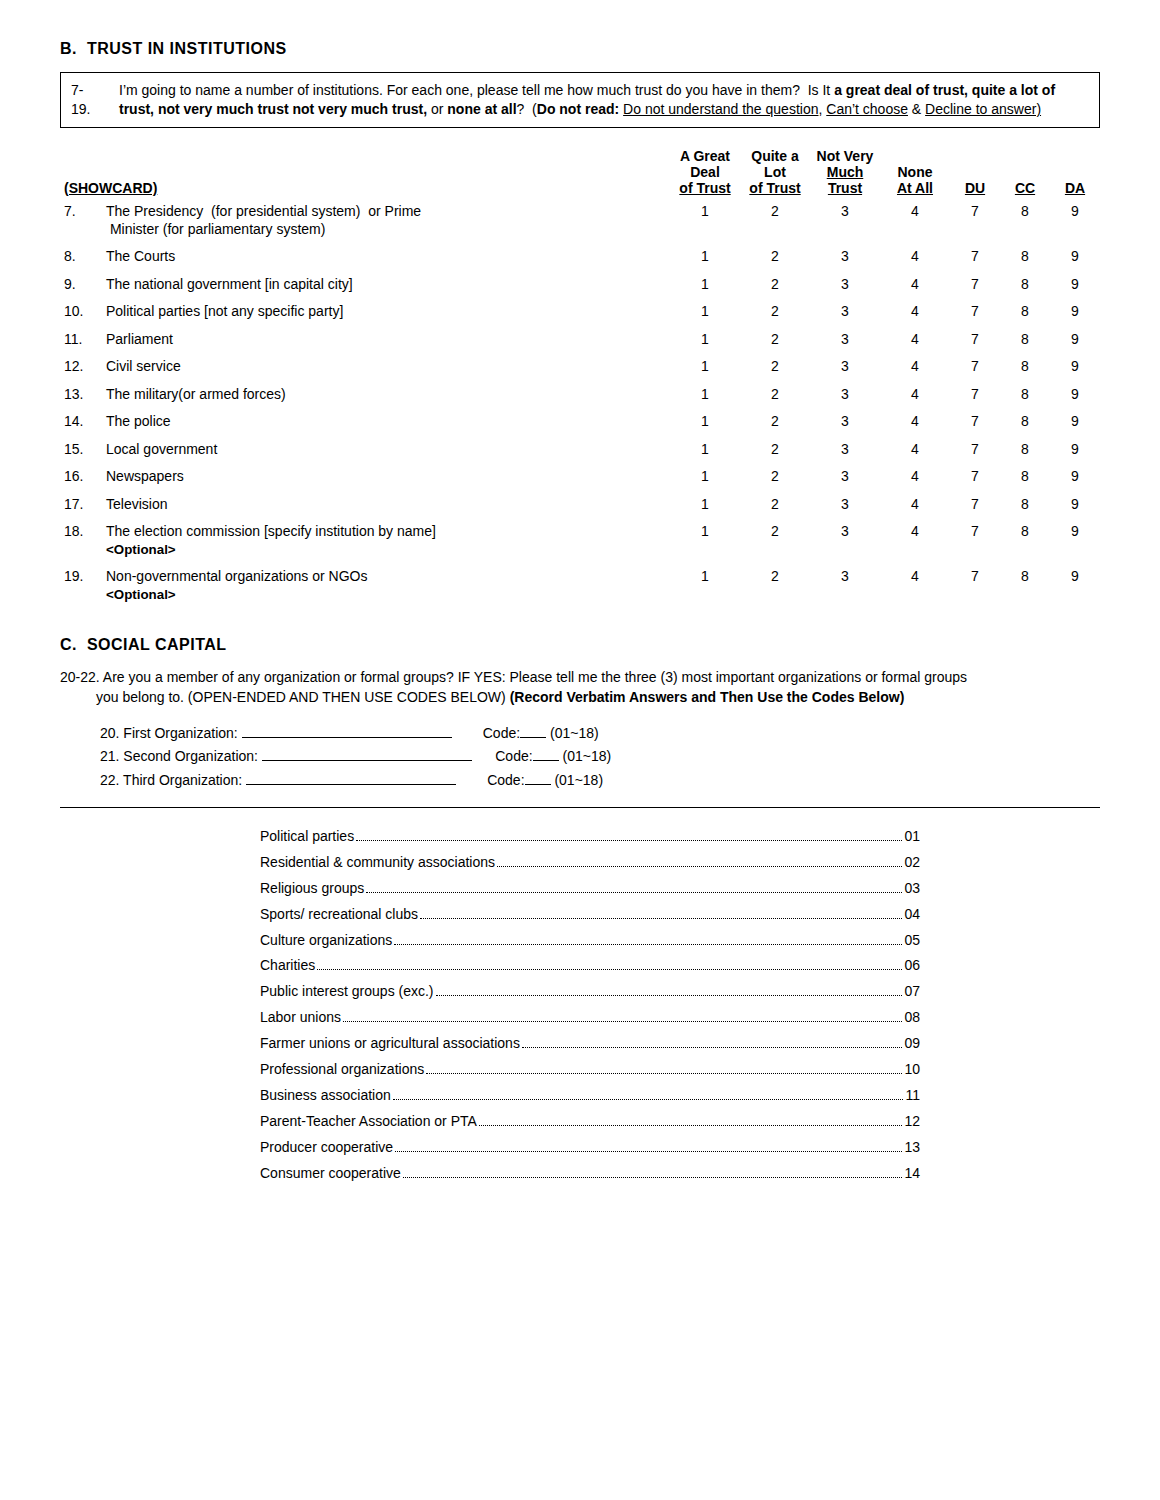B. TRUST IN INSTITUTIONS
| 7- 19. | I’m going to name a number of institutions. For each one, please tell me how much trust do you have in them? Is It a great deal of trust, quite a lot of trust, not very much trust not very much trust, or none at all ? ( Do not read: Do not understand the question , Can’t choose & Decline to answer) |
| (SHOWCARD) | A Great Deal of Trust | Quite a Lot of Trust | Not Very Much Trust | None At All | DU | CC | DA |
| --- | --- | --- | --- | --- | --- | --- | --- |
| 7. | The Presidency (for presidential system) or Prime Minister (for parliamentary system) | 1 | 2 | 3 | 4 | 7 | 8 | 9 |
| 8. | The Courts | 1 | 2 | 3 | 4 | 7 | 8 | 9 |
| 9. | The national government [in capital city] | 1 | 2 | 3 | 4 | 7 | 8 | 9 |
| 10. | Political parties [not any specific party] | 1 | 2 | 3 | 4 | 7 | 8 | 9 |
| 11. | Parliament | 1 | 2 | 3 | 4 | 7 | 8 | 9 |
| 12. | Civil service | 1 | 2 | 3 | 4 | 7 | 8 | 9 |
| 13. | The military(or armed forces) | 1 | 2 | 3 | 4 | 7 | 8 | 9 |
| 14. | The police | 1 | 2 | 3 | 4 | 7 | 8 | 9 |
| 15. | Local government | 1 | 2 | 3 | 4 | 7 | 8 | 9 |
| 16. | Newspapers | 1 | 2 | 3 | 4 | 7 | 8 | 9 |
| 17. | Television | 1 | 2 | 3 | 4 | 7 | 8 | 9 |
| 18. | The election commission [specify institution by name] <Optional> | 1 | 2 | 3 | 4 | 7 | 8 | 9 |
| 19. | Non-governmental organizations or NGOs <Optional> | 1 | 2 | 3 | 4 | 7 | 8 | 9 |
C. SOCIAL CAPITAL
20-22. Are you a member of any organization or formal groups? IF YES: Please tell me the three (3) most important organizations or formal groups you belong to. (OPEN-ENDED AND THEN USE CODES BELOW) (Record Verbatim Answers and Then Use the Codes Below)
20. First Organization: Code: (01~18)
21. Second Organization: Code: (01~18)
22. Third Organization: Code: (01~18)
Political parties 01
Residential & community associations 02
Religious groups 03
Sports/ recreational clubs 04
Culture organizations 05
Charities 06
Public interest groups (exc.) 07
Labor unions 08
Farmer unions or agricultural associations 09
Professional organizations 10
Business association 11
Parent-Teacher Association or PTA 12
Producer cooperative 13
Consumer cooperative 14